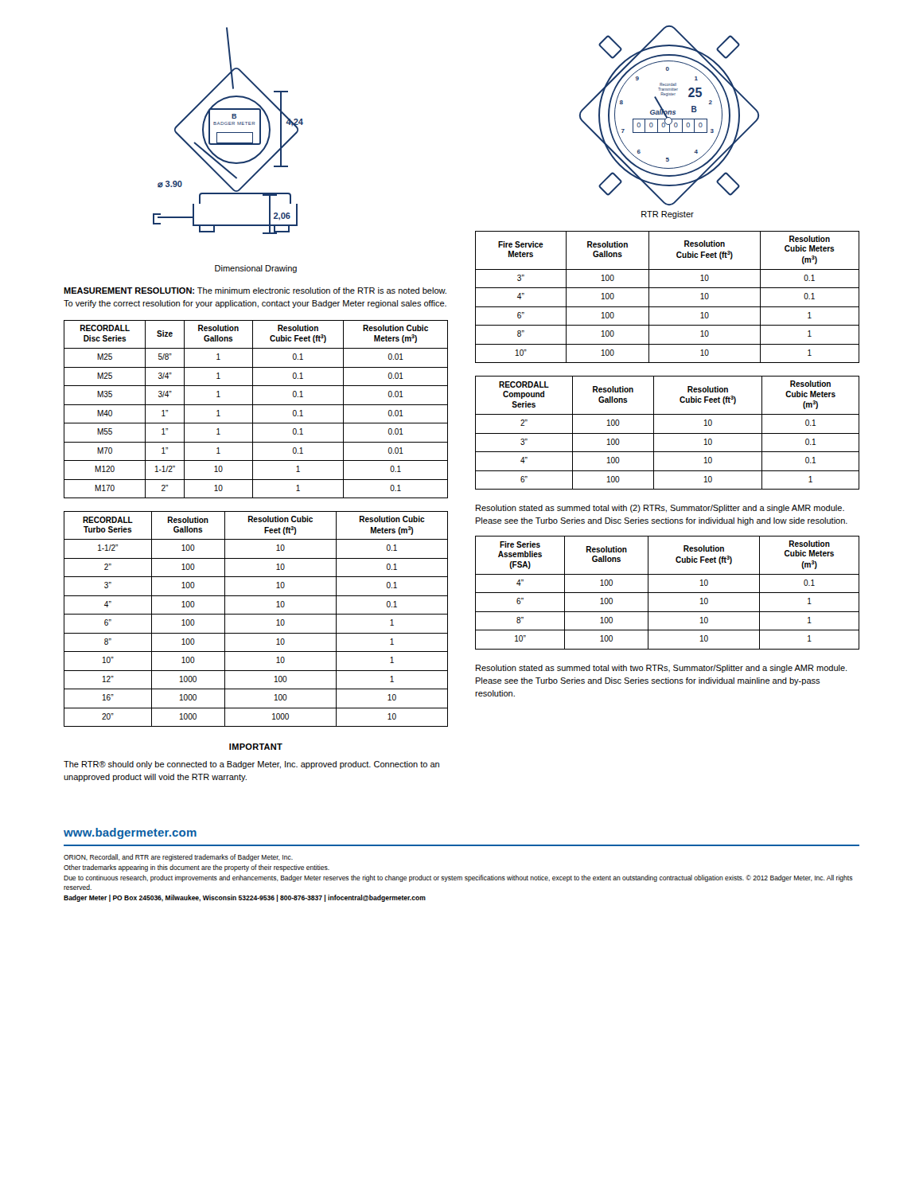B
BADGER METER
4,24
⌀ 3.90
2,06
Dimensional Drawing
MEASUREMENT RESOLUTION: The minimum electronic resolution of the RTR is as noted below. To verify the correct resolution for your application, contact your Badger Meter regional sales office.
| RECORDALL Disc Series | Size | Resolution Gallons | Resolution Cubic Feet (ft 3 ) | Resolution Cubic Meters (m 3 ) |
| --- | --- | --- | --- | --- |
| M25 | 5/8” | 1 | 0.1 | 0.01 |
| M25 | 3/4” | 1 | 0.1 | 0.01 |
| M35 | 3/4” | 1 | 0.1 | 0.01 |
| M40 | 1” | 1 | 0.1 | 0.01 |
| M55 | 1” | 1 | 0.1 | 0.01 |
| M70 | 1” | 1 | 0.1 | 0.01 |
| M120 | 1-1/2” | 10 | 1 | 0.1 |
| M170 | 2” | 10 | 1 | 0.1 |
| RECORDALL Turbo Series | Resolution Gallons | Resolution Cubic Feet (ft 3 ) | Resolution Cubic Meters (m 3 ) |
| --- | --- | --- | --- |
| 1-1/2” | 100 | 10 | 0.1 |
| 2” | 100 | 10 | 0.1 |
| 3” | 100 | 10 | 0.1 |
| 4” | 100 | 10 | 0.1 |
| 6” | 100 | 10 | 1 |
| 8” | 100 | 10 | 1 |
| 10” | 100 | 10 | 1 |
| 12” | 1000 | 100 | 1 |
| 16” | 1000 | 100 | 10 |
| 20” | 1000 | 1000 | 10 |
IMPORTANT
The RTR® should only be connected to a Badger Meter, Inc. approved product. Connection to an unapproved product will void the RTR warranty.
0 1 2 3 4 5 6 7 8 9
Recordall
Transmitter
Register
25
Gallons
B
0
0
0
0
0
0
RTR Register
| Fire Service Meters | Resolution Gallons | Resolution Cubic Feet (ft 3 ) | Resolution Cubic Meters (m 3 ) |
| --- | --- | --- | --- |
| 3” | 100 | 10 | 0.1 |
| 4” | 100 | 10 | 0.1 |
| 6” | 100 | 10 | 1 |
| 8” | 100 | 10 | 1 |
| 10” | 100 | 10 | 1 |
| RECORDALL Compound Series | Resolution Gallons | Resolution Cubic Feet (ft 3 ) | Resolution Cubic Meters (m 3 ) |
| --- | --- | --- | --- |
| 2” | 100 | 10 | 0.1 |
| 3” | 100 | 10 | 0.1 |
| 4” | 100 | 10 | 0.1 |
| 6” | 100 | 10 | 1 |
Resolution stated as summed total with (2) RTRs, Summator/Splitter and a single AMR module. Please see the Turbo Series and Disc Series sections for individual high and low side resolution.
| Fire Series Assemblies (FSA) | Resolution Gallons | Resolution Cubic Feet (ft 3 ) | Resolution Cubic Meters (m 3 ) |
| --- | --- | --- | --- |
| 4” | 100 | 10 | 0.1 |
| 6” | 100 | 10 | 1 |
| 8” | 100 | 10 | 1 |
| 10” | 100 | 10 | 1 |
Resolution stated as summed total with two RTRs, Summator/Splitter and a single AMR module. Please see the Turbo Series and Disc Series sections for individual mainline and by-pass resolution.
www.badgermeter.com
ORION, Recordall, and RTR are registered trademarks of Badger Meter, Inc.
Other trademarks appearing in this document are the property of their respective entities.
Due to continuous research, product improvements and enhancements, Badger Meter reserves the right to change product or system specifications without notice, except to the extent an outstanding contractual obligation exists. © 2012 Badger Meter, Inc. All rights reserved.
Badger Meter | PO Box 245036, Milwaukee, Wisconsin 53224-9536 | 800-876-3837 | infocentral@badgermeter.com